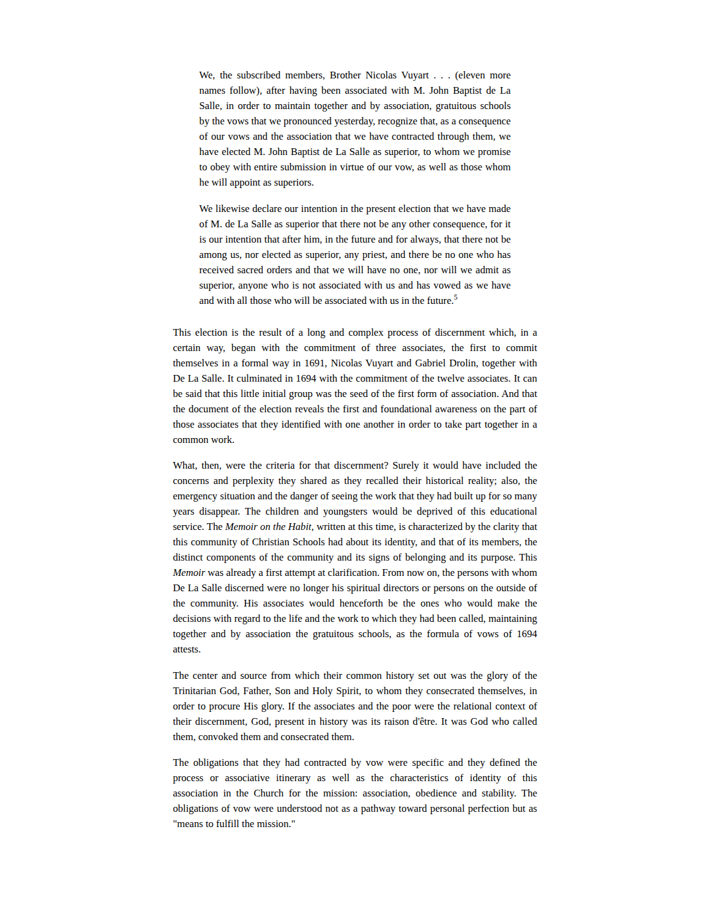We, the subscribed members, Brother Nicolas Vuyart . . . (eleven more names follow), after having been associated with M. John Baptist de La Salle, in order to maintain together and by association, gratuitous schools by the vows that we pronounced yesterday, recognize that, as a consequence of our vows and the association that we have contracted through them, we have elected M. John Baptist de La Salle as superior, to whom we promise to obey with entire submission in virtue of our vow, as well as those whom he will appoint as superiors.
We likewise declare our intention in the present election that we have made of M. de La Salle as superior that there not be any other consequence, for it is our intention that after him, in the future and for always, that there not be among us, nor elected as superior, any priest, and there be no one who has received sacred orders and that we will have no one, nor will we admit as superior, anyone who is not associated with us and has vowed as we have and with all those who will be associated with us in the future.5
This election is the result of a long and complex process of discernment which, in a certain way, began with the commitment of three associates, the first to commit themselves in a formal way in 1691, Nicolas Vuyart and Gabriel Drolin, together with De La Salle. It culminated in 1694 with the commitment of the twelve associates. It can be said that this little initial group was the seed of the first form of association. And that the document of the election reveals the first and foundational awareness on the part of those associates that they identified with one another in order to take part together in a common work.
What, then, were the criteria for that discernment? Surely it would have included the concerns and perplexity they shared as they recalled their historical reality; also, the emergency situation and the danger of seeing the work that they had built up for so many years disappear. The children and youngsters would be deprived of this educational service. The Memoir on the Habit, written at this time, is characterized by the clarity that this community of Christian Schools had about its identity, and that of its members, the distinct components of the community and its signs of belonging and its purpose. This Memoir was already a first attempt at clarification. From now on, the persons with whom De La Salle discerned were no longer his spiritual directors or persons on the outside of the community. His associates would henceforth be the ones who would make the decisions with regard to the life and the work to which they had been called, maintaining together and by association the gratuitous schools, as the formula of vows of 1694 attests.
The center and source from which their common history set out was the glory of the Trinitarian God, Father, Son and Holy Spirit, to whom they consecrated themselves, in order to procure His glory. If the associates and the poor were the relational context of their discernment, God, present in history was its raison d'être. It was God who called them, convoked them and consecrated them.
The obligations that they had contracted by vow were specific and they defined the process or associative itinerary as well as the characteristics of identity of this association in the Church for the mission: association, obedience and stability. The obligations of vow were understood not as a pathway toward personal perfection but as "means to fulfill the mission."